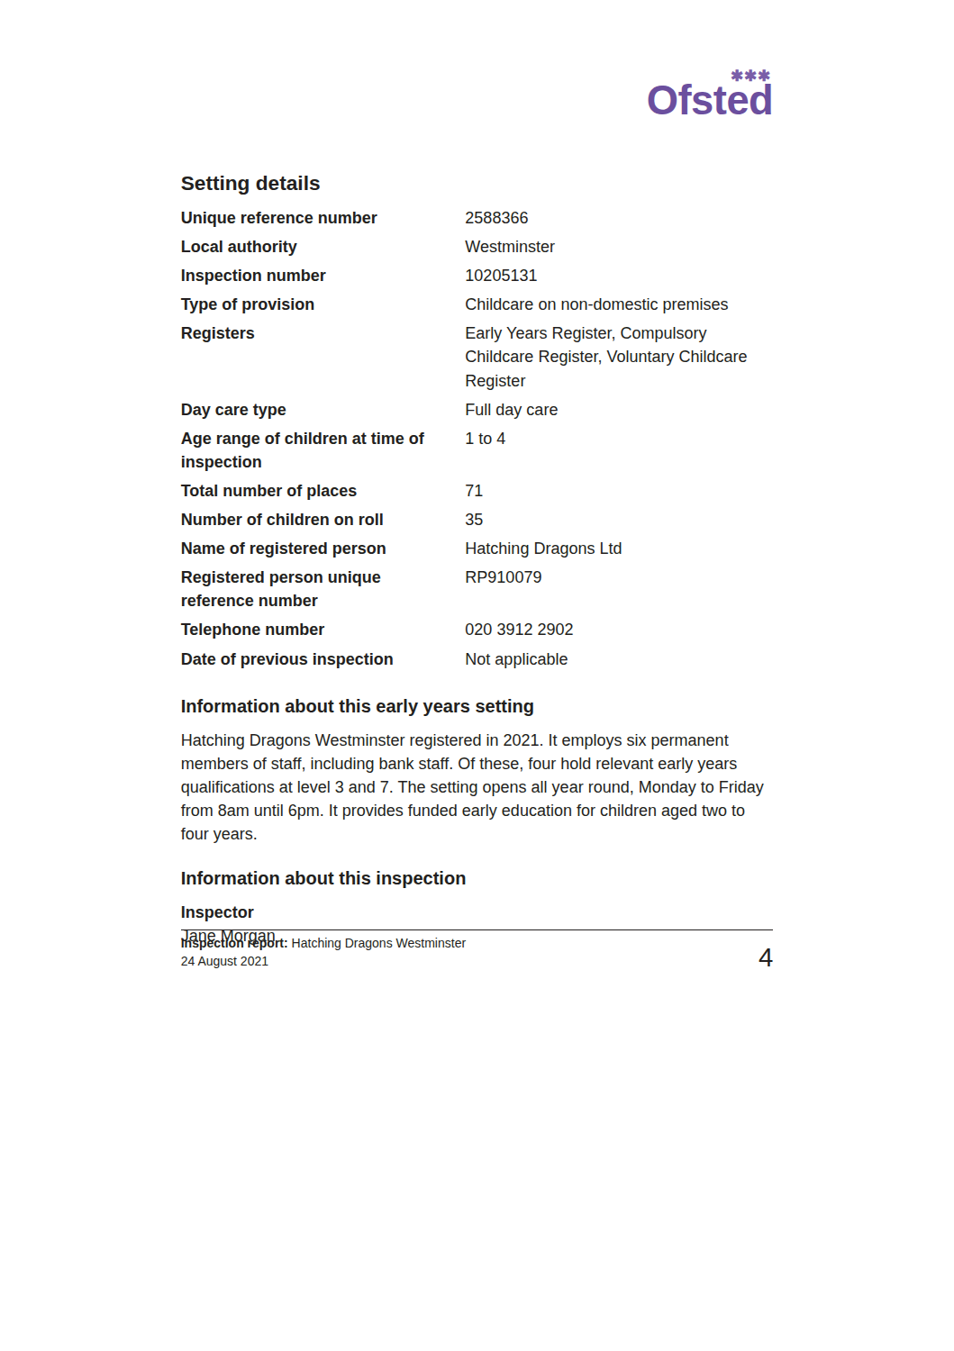✱✱✱ Ofsted
Setting details
| Unique reference number | 2588366 |
| Local authority | Westminster |
| Inspection number | 10205131 |
| Type of provision | Childcare on non-domestic premises |
| Registers | Early Years Register, Compulsory Childcare Register, Voluntary Childcare Register |
| Day care type | Full day care |
| Age range of children at time of inspection | 1 to 4 |
| Total number of places | 71 |
| Number of children on roll | 35 |
| Name of registered person | Hatching Dragons Ltd |
| Registered person unique reference number | RP910079 |
| Telephone number | 020 3912 2902 |
| Date of previous inspection | Not applicable |
Information about this early years setting
Hatching Dragons Westminster registered in 2021. It employs six permanent members of staff, including bank staff. Of these, four hold relevant early years qualifications at level 3 and 7. The setting opens all year round, Monday to Friday from 8am until 6pm. It provides funded early education for children aged two to four years.
Information about this inspection
Inspector
Jane Morgan
Inspection report: Hatching Dragons Westminster
24 August 2021
4